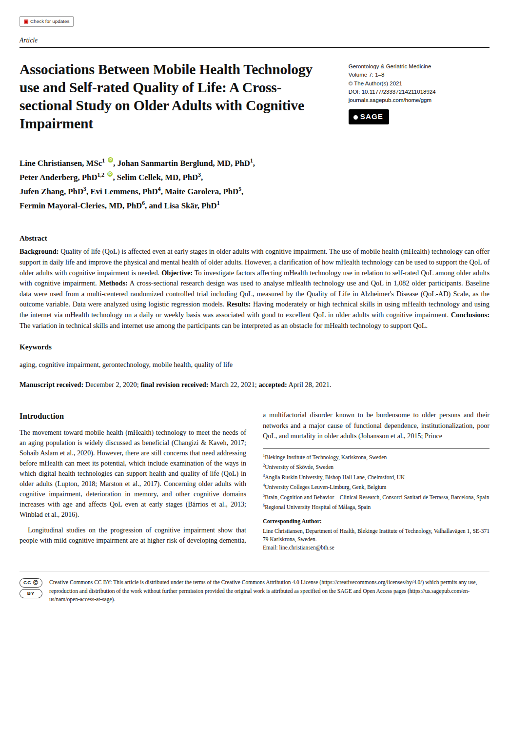▣Check for updates
Article
Associations Between Mobile Health Technology use and Self-rated Quality of Life: A Cross-sectional Study on Older Adults with Cognitive Impairment
Gerontology & Geriatric Medicine
Volume 7: 1–8
© The Author(s) 2021
DOI: 10.1177/23337214211018924
journals.sagepub.com/home/ggm
SAGE
Line Christiansen, MSc1 , Johan Sanmartin Berglund, MD, PhD1,
Peter Anderberg, PhD1,2 , Selim Cellek, MD, PhD3,
Jufen Zhang, PhD3, Evi Lemmens, PhD4, Maite Garolera, PhD5,
Fermin Mayoral-Cleries, MD, PhD6, and Lisa Skär, PhD1
Abstract
Background: Quality of life (QoL) is affected even at early stages in older adults with cognitive impairment. The use of mobile health (mHealth) technology can offer support in daily life and improve the physical and mental health of older adults. However, a clarification of how mHealth technology can be used to support the QoL of older adults with cognitive impairment is needed. Objective: To investigate factors affecting mHealth technology use in relation to self-rated QoL among older adults with cognitive impairment. Methods: A cross-sectional research design was used to analyse mHealth technology use and QoL in 1,082 older participants. Baseline data were used from a multi-centered randomized controlled trial including QoL, measured by the Quality of Life in Alzheimer's Disease (QoL-AD) Scale, as the outcome variable. Data were analyzed using logistic regression models. Results: Having moderately or high technical skills in using mHealth technology and using the internet via mHealth technology on a daily or weekly basis was associated with good to excellent QoL in older adults with cognitive impairment. Conclusions: The variation in technical skills and internet use among the participants can be interpreted as an obstacle for mHealth technology to support QoL.
Keywords
aging, cognitive impairment, gerontechnology, mobile health, quality of life
Manuscript received: December 2, 2020; final revision received: March 22, 2021; accepted: April 28, 2021.
Introduction
The movement toward mobile health (mHealth) technology to meet the needs of an aging population is widely discussed as beneficial (Changizi & Kaveh, 2017; Sohaib Aslam et al., 2020). However, there are still concerns that need addressing before mHealth can meet its potential, which include examination of the ways in which digital health technologies can support health and quality of life (QoL) in older adults (Lupton, 2018; Marston et al., 2017). Concerning older adults with cognitive impairment, deterioration in memory, and other cognitive domains increases with age and affects QoL even at early stages (Bárrios et al., 2013; Winblad et al., 2016).
Longitudinal studies on the progression of cognitive impairment show that people with mild cognitive impairment are at higher risk of developing dementia, a multifactorial disorder known to be burdensome to older persons and their networks and a major cause of functional dependence, institutionalization, poor QoL, and mortality in older adults (Johansson et al., 2015; Prince
1Blekinge Institute of Technology, Karlskrona, Sweden
2University of Skövde, Sweden
3Anglia Ruskin University, Bishop Hall Lane, Chelmsford, UK
4University Colleges Leuven-Limburg, Genk, Belgium
5Brain, Cognition and Behavior—Clinical Research, Consorci Sanitari de Terrassa, Barcelona, Spain
6Regional University Hospital of Málaga, Spain
Corresponding Author:
Line Christiansen, Department of Health, Blekinge Institute of Technology, Valhallavägen 1, SE-371 79 Karlskrona, Sweden.
Email: line.christiansen@bth.se
CC Ⓒ
BY
Creative Commons CC BY: This article is distributed under the terms of the Creative Commons Attribution 4.0 License (https://creativecommons.org/licenses/by/4.0/) which permits any use, reproduction and distribution of the work without further permission provided the original work is attributed as specified on the SAGE and Open Access pages (https://us.sagepub.com/en-us/nam/open-access-at-sage).